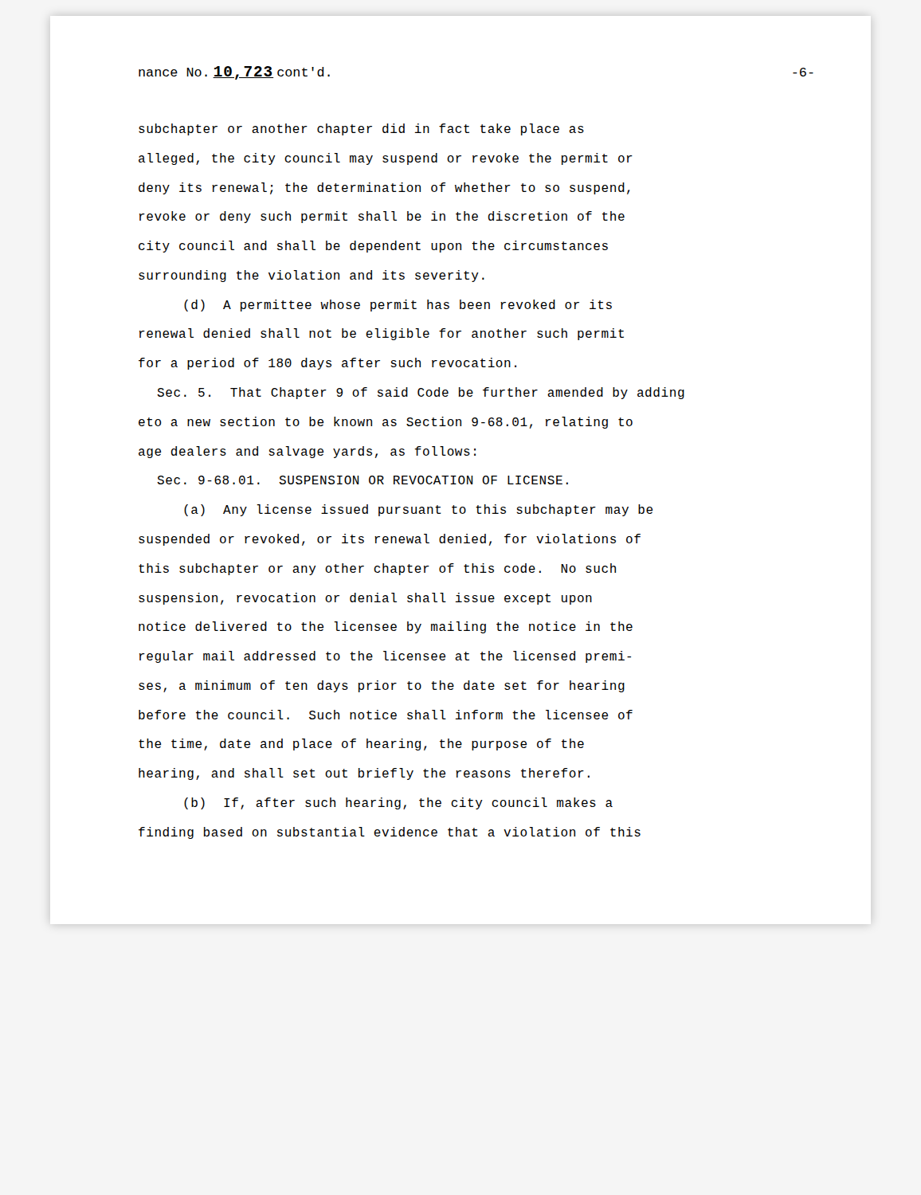nance No.10,723cont'd.
-6-
subchapter or another chapter did in fact take place as
alleged, the city council may suspend or revoke the permit or
deny its renewal; the determination of whether to so suspend,
revoke or deny such permit shall be in the discretion of the
city council and shall be dependent upon the circumstances
surrounding the violation and its severity.
(d) A permittee whose permit has been revoked or its
renewal denied shall not be eligible for another such permit
for a period of 180 days after such revocation.
Sec. 5. That Chapter 9 of said Code be further amended by adding
eto a new section to be known as Section 9-68.01, relating to
age dealers and salvage yards, as follows:
Sec. 9-68.01. SUSPENSION OR REVOCATION OF LICENSE.
(a) Any license issued pursuant to this subchapter may be
suspended or revoked, or its renewal denied, for violations of
this subchapter or any other chapter of this code. No such
suspension, revocation or denial shall issue except upon
notice delivered to the licensee by mailing the notice in the
regular mail addressed to the licensee at the licensed premi-
ses, a minimum of ten days prior to the date set for hearing
before the council. Such notice shall inform the licensee of
the time, date and place of hearing, the purpose of the
hearing, and shall set out briefly the reasons therefor.
(b) If, after such hearing, the city council makes a
finding based on substantial evidence that a violation of this